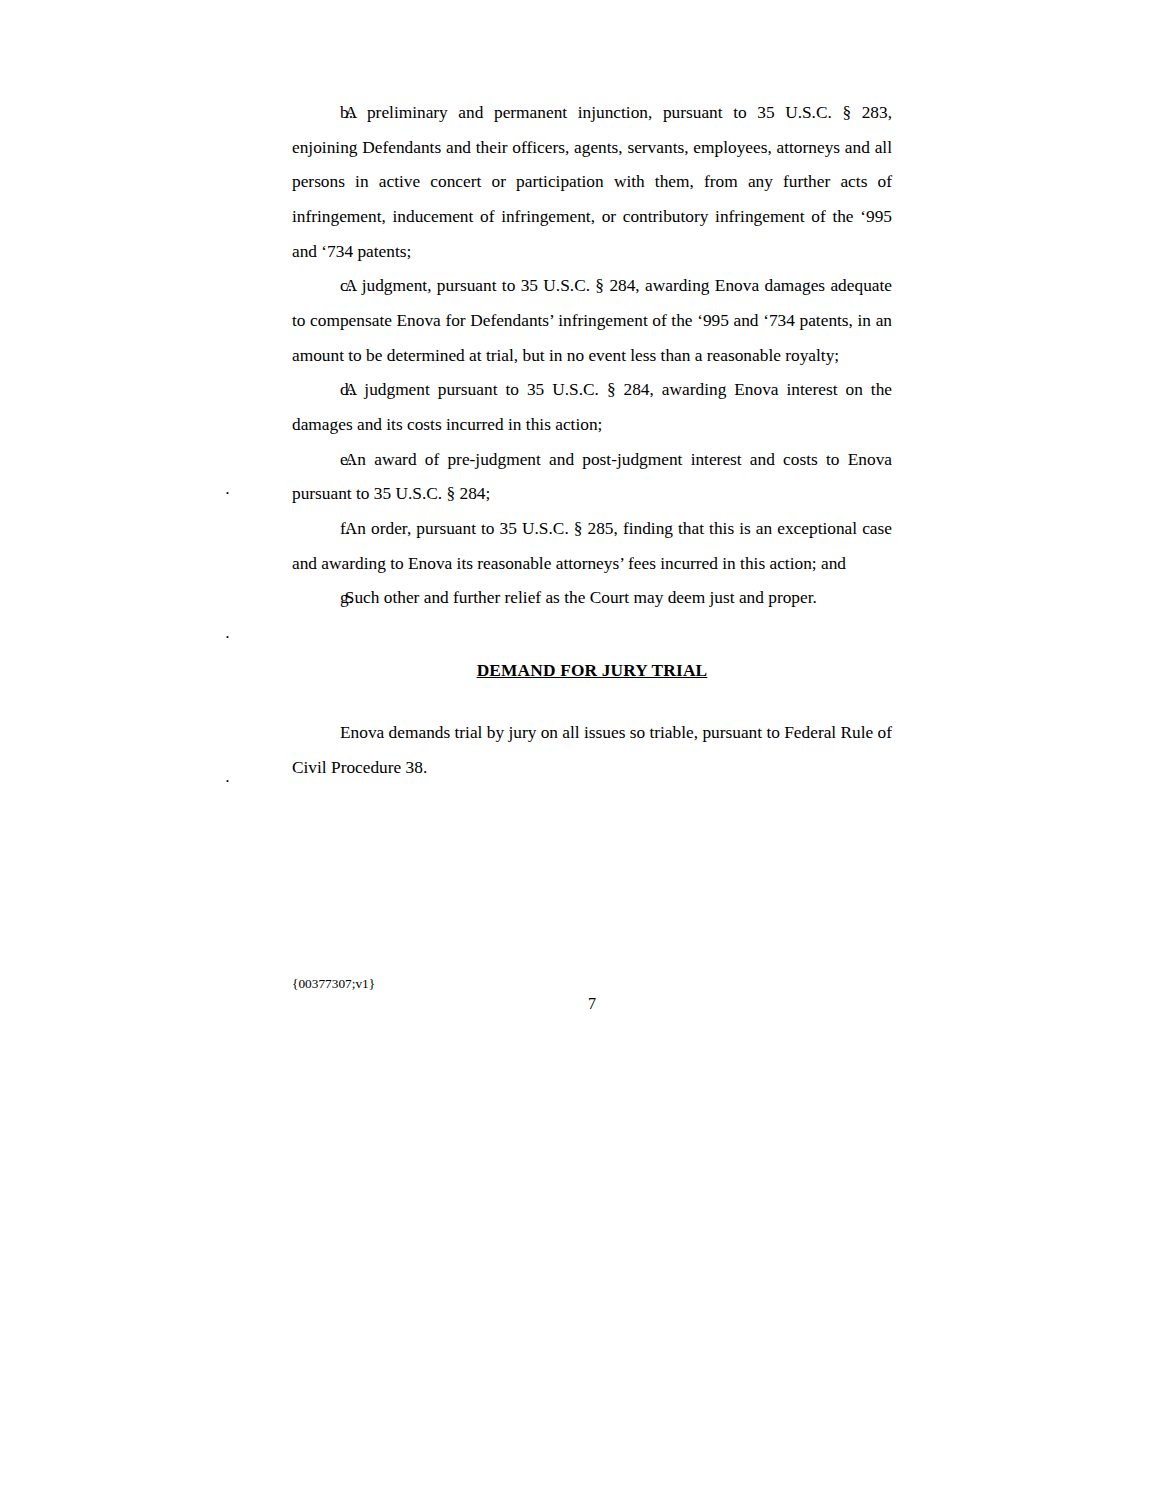·
·
·
b. A preliminary and permanent injunction, pursuant to 35 U.S.C. § 283, enjoining Defendants and their officers, agents, servants, employees, attorneys and all persons in active concert or participation with them, from any further acts of infringement, inducement of infringement, or contributory infringement of the ‘995 and ‘734 patents;
c. A judgment, pursuant to 35 U.S.C. § 284, awarding Enova damages adequate to compensate Enova for Defendants’ infringement of the ‘995 and ‘734 patents, in an amount to be determined at trial, but in no event less than a reasonable royalty;
d. A judgment pursuant to 35 U.S.C. § 284, awarding Enova interest on the damages and its costs incurred in this action;
e. An award of pre-judgment and post-judgment interest and costs to Enova pursuant to 35 U.S.C. § 284;
f. An order, pursuant to 35 U.S.C. § 285, finding that this is an exceptional case and awarding to Enova its reasonable attorneys’ fees incurred in this action; and
g. Such other and further relief as the Court may deem just and proper.
DEMAND FOR JURY TRIAL
Enova demands trial by jury on all issues so triable, pursuant to Federal Rule of Civil Procedure 38.
{00377307;v1}
7